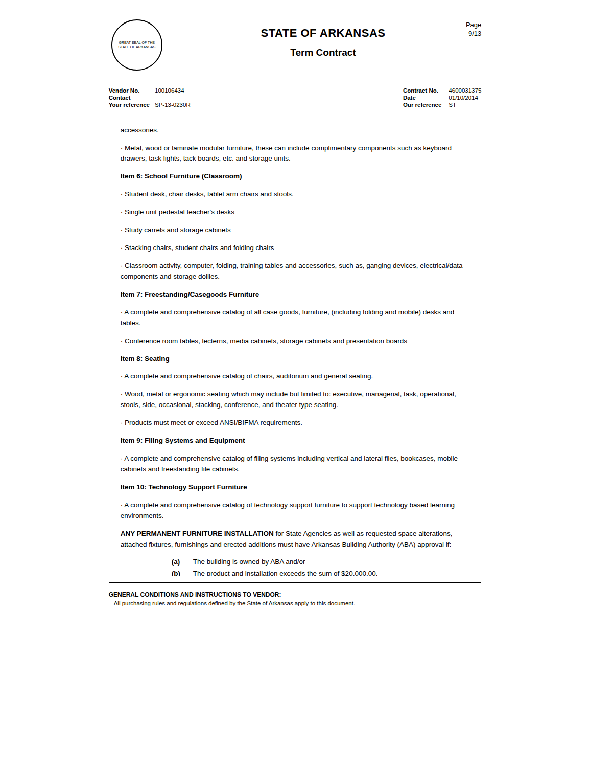GREAT SEAL OF THE STATE OF ARKANSAS
STATE OF ARKANSAS
Term Contract
Page
9/13
Vendor No. 100106434
Contact
Your reference SP-13-0230R
Contract No. 4600031375
Date 01/10/2014
Our reference ST
accessories.
· Metal, wood or laminate modular furniture, these can include complimentary components such as keyboard drawers, task lights, tack boards, etc. and storage units.
Item 6: School Furniture (Classroom)
· Student desk, chair desks, tablet arm chairs and stools.
· Single unit pedestal teacher's desks
· Study carrels and storage cabinets
· Stacking chairs, student chairs and folding chairs
· Classroom activity, computer, folding, training tables and accessories, such as, ganging devices, electrical/data components and storage dollies.
Item 7: Freestanding/Casegoods Furniture
· A complete and comprehensive catalog of all case goods, furniture, (including folding and mobile) desks and tables.
· Conference room tables, lecterns, media cabinets, storage cabinets and presentation boards
Item 8: Seating
· A complete and comprehensive catalog of chairs, auditorium and general seating.
· Wood, metal or ergonomic seating which may include but limited to: executive, managerial, task, operational, stools, side, occasional, stacking, conference, and theater type seating.
· Products must meet or exceed ANSI/BIFMA requirements.
Item 9: Filing Systems and Equipment
· A complete and comprehensive catalog of filing systems including vertical and lateral files, bookcases, mobile cabinets and freestanding file cabinets.
Item 10: Technology Support Furniture
· A complete and comprehensive catalog of technology support furniture to support technology based learning environments.
ANY PERMANENT FURNITURE INSTALLATION for State Agencies as well as requested space alterations, attached fixtures, furnishings and erected additions must have Arkansas Building Authority (ABA) approval if:
(a) The building is owned by ABA and/or
(b) The product and installation exceeds the sum of $20,000.00.
GENERAL CONDITIONS AND INSTRUCTIONS TO VENDOR:
All purchasing rules and regulations defined by the State of Arkansas apply to this document.